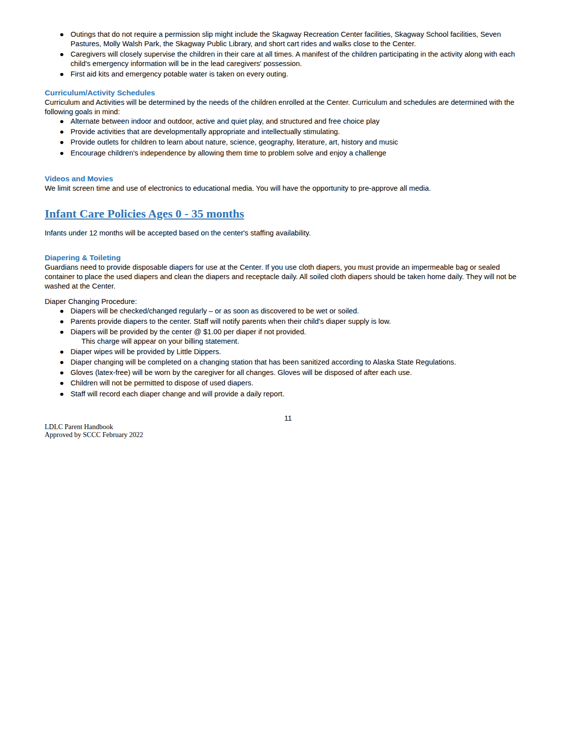Outings that do not require a permission slip might include the Skagway Recreation Center facilities, Skagway School facilities, Seven Pastures, Molly Walsh Park, the Skagway Public Library, and short cart rides and walks close to the Center.
Caregivers will closely supervise the children in their care at all times. A manifest of the children participating in the activity along with each child's emergency information will be in the lead caregivers' possession.
First aid kits and emergency potable water is taken on every outing.
Curriculum/Activity Schedules
Curriculum and Activities will be determined by the needs of the children enrolled at the Center. Curriculum and schedules are determined with the following goals in mind:
Alternate between indoor and outdoor, active and quiet play, and structured and free choice play
Provide activities that are developmentally appropriate and intellectually stimulating.
Provide outlets for children to learn about nature, science, geography, literature, art, history and music
Encourage children's independence by allowing them time to problem solve and enjoy a challenge
Videos and Movies
We limit screen time and use of electronics to educational media. You will have the opportunity to pre-approve all media.
Infant Care Policies Ages 0 - 35 months
Infants under 12 months will be accepted based on the center's staffing availability.
Diapering & Toileting
Guardians need to provide disposable diapers for use at the Center. If you use cloth diapers, you must provide an impermeable bag or sealed container to place the used diapers and clean the diapers and receptacle daily. All soiled cloth diapers should be taken home daily. They will not be washed at the Center.
Diaper Changing Procedure:
Diapers will be checked/changed regularly – or as soon as discovered to be wet or soiled.
Parents provide diapers to the center. Staff will notify parents when their child's diaper supply is low.
Diapers will be provided by the center @ $1.00 per diaper if not provided.
This charge will appear on your billing statement.
Diaper wipes will be provided by Little Dippers.
Diaper changing will be completed on a changing station that has been sanitized according to Alaska State Regulations.
Gloves (latex-free) will be worn by the caregiver for all changes. Gloves will be disposed of after each use.
Children will not be permitted to dispose of used diapers.
Staff will record each diaper change and will provide a daily report.
11
LDLC Parent Handbook
Approved by SCCC February 2022